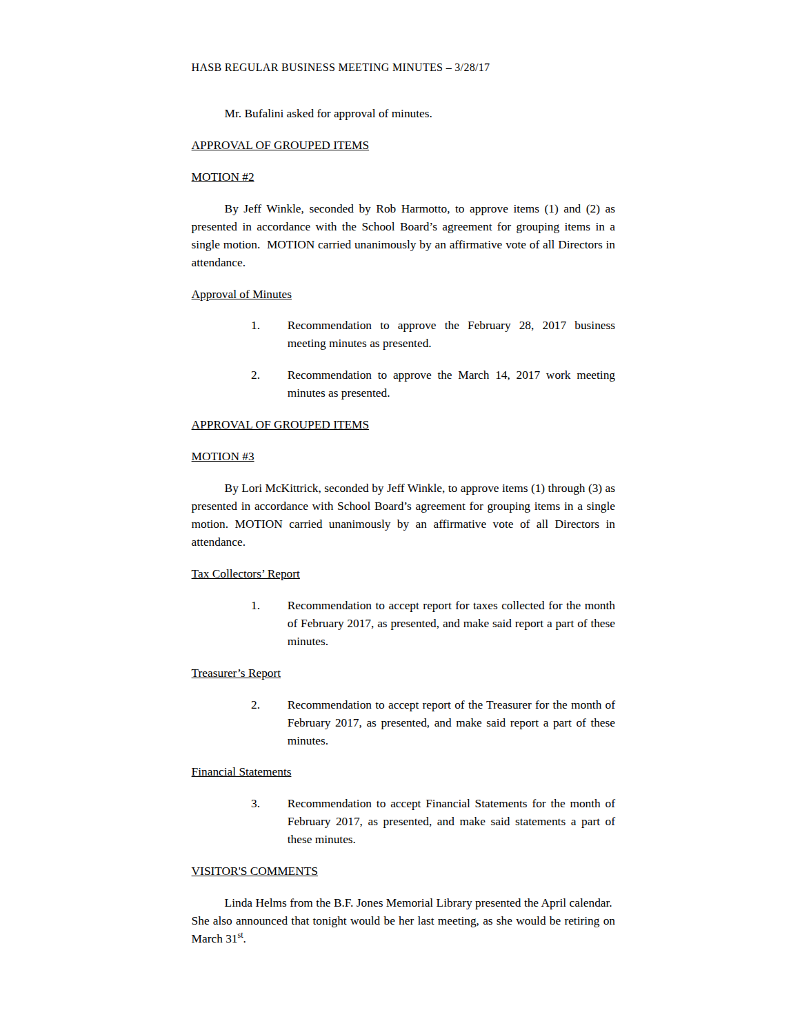HASB REGULAR BUSINESS MEETING MINUTES – 3/28/17
Mr. Bufalini asked for approval of minutes.
APPROVAL OF GROUPED ITEMS
MOTION #2
By Jeff Winkle, seconded by Rob Harmotto, to approve items (1) and (2) as presented in accordance with the School Board’s agreement for grouping items in a single motion. MOTION carried unanimously by an affirmative vote of all Directors in attendance.
Approval of Minutes
1. Recommendation to approve the February 28, 2017 business meeting minutes as presented.
2. Recommendation to approve the March 14, 2017 work meeting minutes as presented.
APPROVAL OF GROUPED ITEMS
MOTION #3
By Lori McKittrick, seconded by Jeff Winkle, to approve items (1) through (3) as presented in accordance with School Board’s agreement for grouping items in a single motion. MOTION carried unanimously by an affirmative vote of all Directors in attendance.
Tax Collectors’ Report
1. Recommendation to accept report for taxes collected for the month of February 2017, as presented, and make said report a part of these minutes.
Treasurer’s Report
2. Recommendation to accept report of the Treasurer for the month of February 2017, as presented, and make said report a part of these minutes.
Financial Statements
3. Recommendation to accept Financial Statements for the month of February 2017, as presented, and make said statements a part of these minutes.
VISITOR'S COMMENTS
Linda Helms from the B.F. Jones Memorial Library presented the April calendar. She also announced that tonight would be her last meeting, as she would be retiring on March 31st.